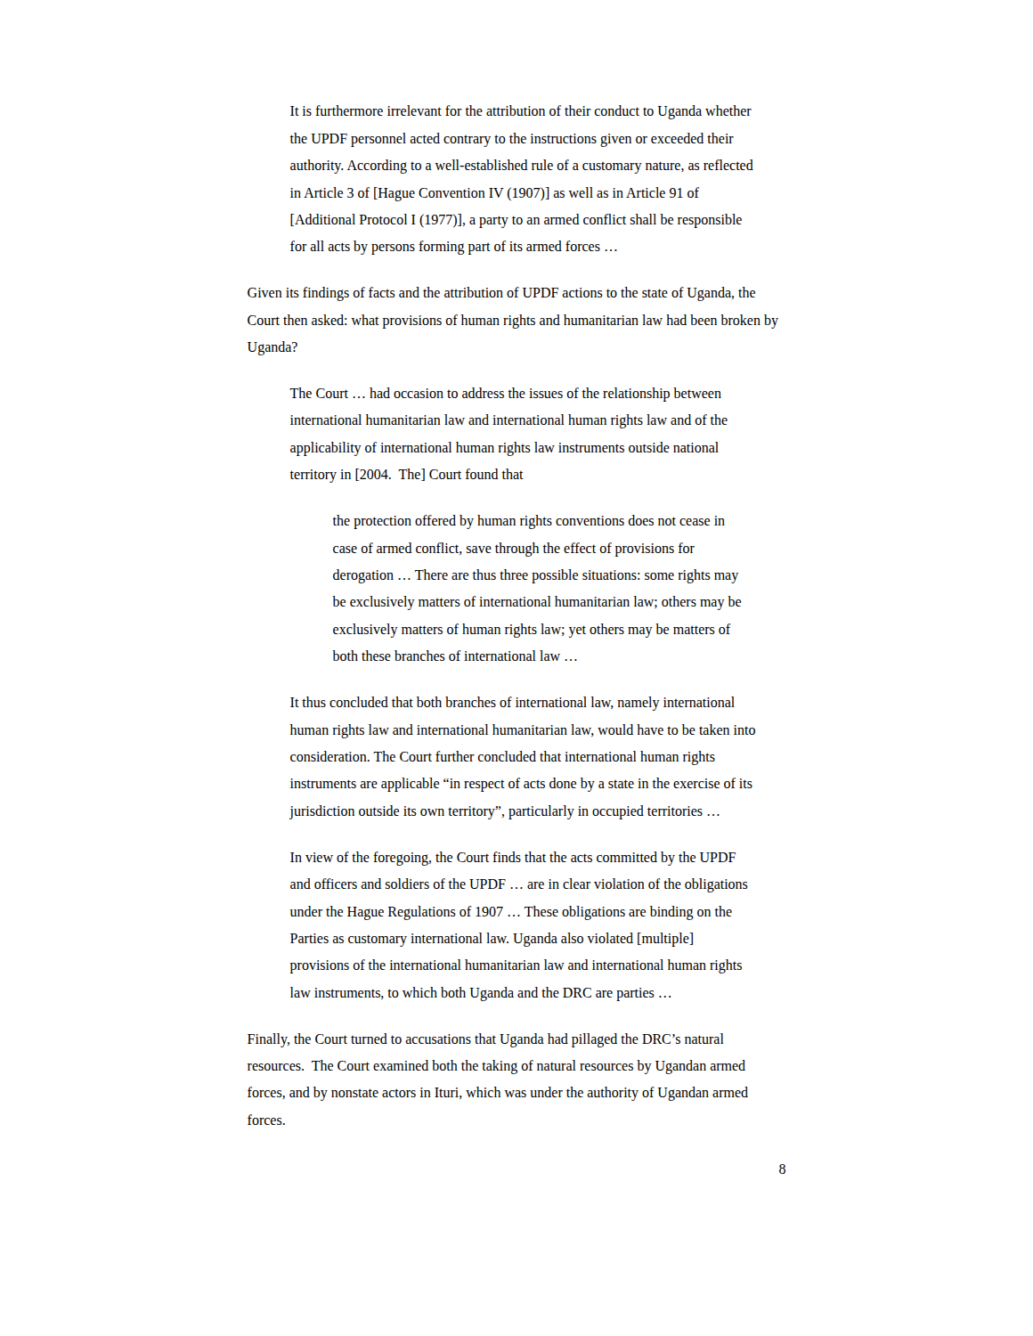It is furthermore irrelevant for the attribution of their conduct to Uganda whether the UPDF personnel acted contrary to the instructions given or exceeded their authority. According to a well-established rule of a customary nature, as reflected in Article 3 of [Hague Convention IV (1907)] as well as in Article 91 of [Additional Protocol I (1977)], a party to an armed conflict shall be responsible for all acts by persons forming part of its armed forces …
Given its findings of facts and the attribution of UPDF actions to the state of Uganda, the Court then asked: what provisions of human rights and humanitarian law had been broken by Uganda?
The Court … had occasion to address the issues of the relationship between international humanitarian law and international human rights law and of the applicability of international human rights law instruments outside national territory in [2004. The] Court found that
the protection offered by human rights conventions does not cease in case of armed conflict, save through the effect of provisions for derogation … There are thus three possible situations: some rights may be exclusively matters of international humanitarian law; others may be exclusively matters of human rights law; yet others may be matters of both these branches of international law …
It thus concluded that both branches of international law, namely international human rights law and international humanitarian law, would have to be taken into consideration. The Court further concluded that international human rights instruments are applicable “in respect of acts done by a state in the exercise of its jurisdiction outside its own territory”, particularly in occupied territories …
In view of the foregoing, the Court finds that the acts committed by the UPDF and officers and soldiers of the UPDF … are in clear violation of the obligations under the Hague Regulations of 1907 … These obligations are binding on the Parties as customary international law. Uganda also violated [multiple] provisions of the international humanitarian law and international human rights law instruments, to which both Uganda and the DRC are parties …
Finally, the Court turned to accusations that Uganda had pillaged the DRC’s natural resources. The Court examined both the taking of natural resources by Ugandan armed forces, and by nonstate actors in Ituri, which was under the authority of Ugandan armed forces.
8